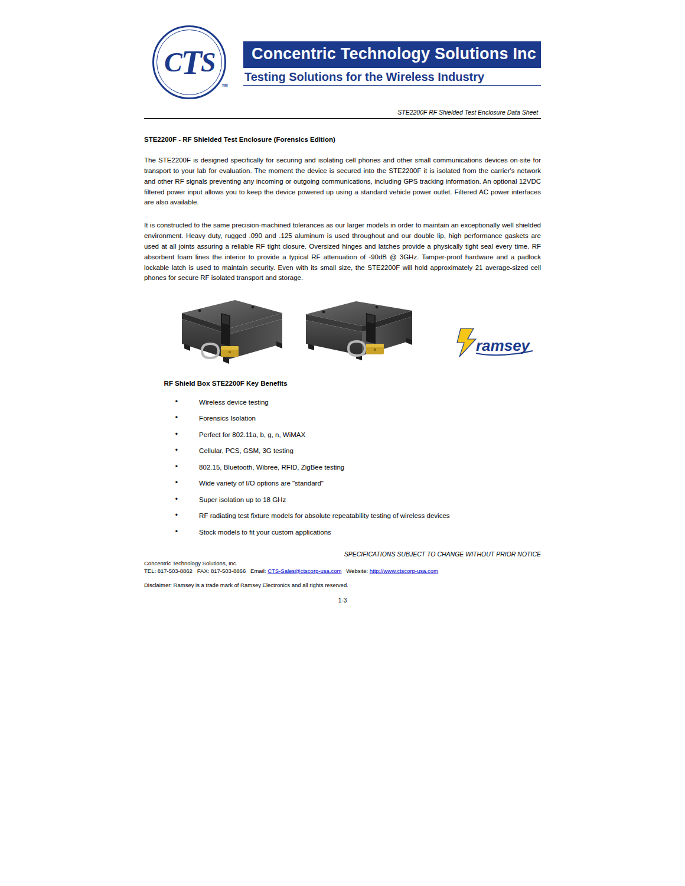CTS
TM
Concentric Technology Solutions Inc
Testing Solutions for the Wireless Industry
STE2200F RF Shielded Test Enclosure Data Sheet
STE2200F - RF Shielded Test Enclosure (Forensics Edition)
The STE2200F is designed specifically for securing and isolating cell phones and other small communications devices on-site for transport to your lab for evaluation. The moment the device is secured into the STE2200F it is isolated from the carrier's network and other RF signals preventing any incoming or outgoing communications, including GPS tracking information. An optional 12VDC filtered power input allows you to keep the device powered up using a standard vehicle power outlet. Filtered AC power interfaces are also available.
It is constructed to the same precision-machined tolerances as our larger models in order to maintain an exceptionally well shielded environment. Heavy duty, rugged .090 and .125 aluminum is used throughout and our double lip, high performance gaskets are used at all joints assuring a reliable RF tight closure. Oversized hinges and latches provide a physically tight seal every time. RF absorbent foam lines the interior to provide a typical RF attenuation of -90dB @ 3GHz. Tamper-proof hardware and a padlock lockable latch is used to maintain security. Even with its small size, the STE2200F will hold approximately 21 average-sized cell phones for secure RF isolated transport and storage.
ramsey
RF Shield Box STE2200F Key Benefits
Wireless device testing
Forensics Isolation
Perfect for 802.11a, b, g, n, WiMAX
Cellular, PCS, GSM, 3G testing
802.15, Bluetooth, Wibree, RFID, ZigBee testing
Wide variety of I/O options are "standard"
Super isolation up to 18 GHz
RF radiating test fixture models for absolute repeatability testing of wireless devices
Stock models to fit your custom applications
SPECIFICATIONS SUBJECT TO CHANGE WITHOUT PRIOR NOTICE
Concentric Technology Solutions, Inc.
TEL: 817-503-8862 FAX: 817-503-8866 Email: CTS-Sales@ctscorp-usa.com Website: http://www.ctscorp-usa.com
Disclaimer: Ramsey is a trade mark of Ramsey Electronics and all rights reserved.
1-3